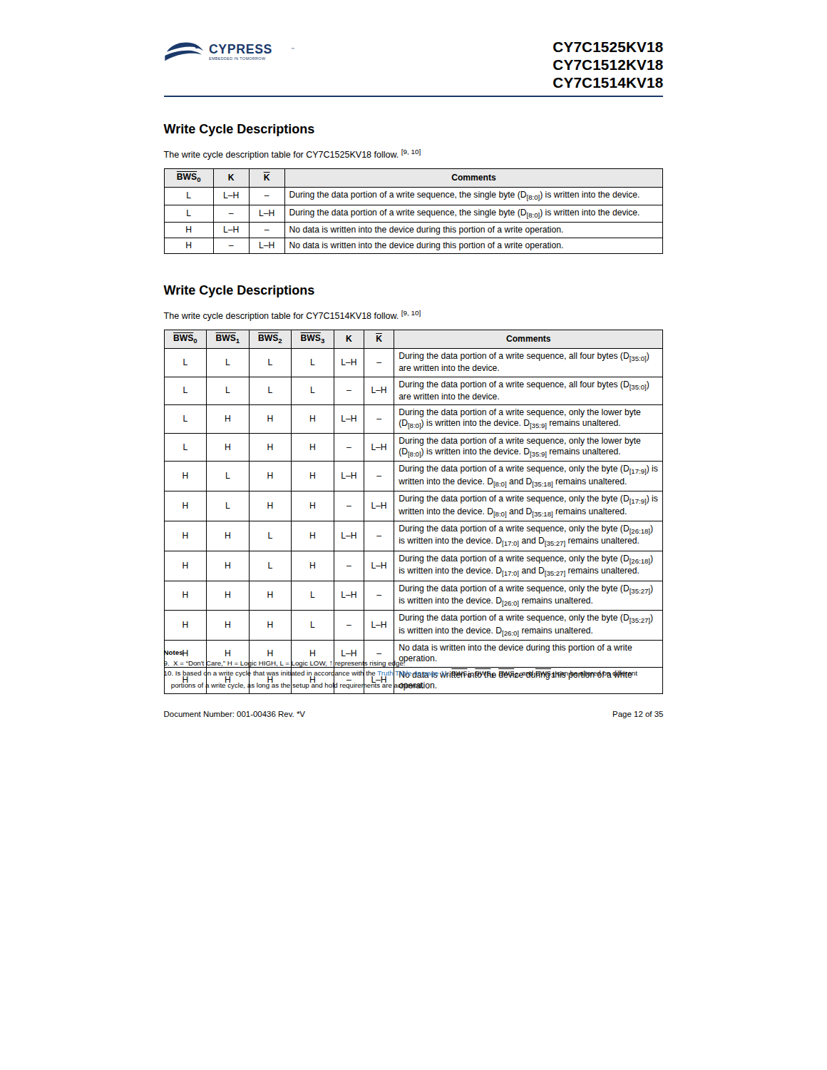CYPRESS EMBEDDED IN TOMORROW ™
CY7C1525KV18
CY7C1512KV18
CY7C1514KV18
Write Cycle Descriptions
The write cycle description table for CY7C1525KV18 follow. [9, 10]
| BWS 0 | K | K | Comments |
| --- | --- | --- | --- |
| L | L–H | – | During the data portion of a write sequence, the single byte (D [8:0] ) is written into the device. |
| L | – | L–H | During the data portion of a write sequence, the single byte (D [8:0] ) is written into the device. |
| H | L–H | – | No data is written into the device during this portion of a write operation. |
| H | – | L–H | No data is written into the device during this portion of a write operation. |
Write Cycle Descriptions
The write cycle description table for CY7C1514KV18 follow. [9, 10]
| BWS 0 | BWS 1 | BWS 2 | BWS 3 | K | K | Comments |
| --- | --- | --- | --- | --- | --- | --- |
| L | L | L | L | L–H | – | During the data portion of a write sequence, all four bytes (D [35:0] ) are written into the device. |
| L | L | L | L | – | L–H | During the data portion of a write sequence, all four bytes (D [35:0] ) are written into the device. |
| L | H | H | H | L–H | – | During the data portion of a write sequence, only the lower byte (D [8:0] ) is written into the device. D [35:9] remains unaltered. |
| L | H | H | H | – | L–H | During the data portion of a write sequence, only the lower byte (D [8:0] ) is written into the device. D [35:9] remains unaltered. |
| H | L | H | H | L–H | – | During the data portion of a write sequence, only the byte (D [17:9] ) is written into the device. D [8:0] and D [35:18] remains unaltered. |
| H | L | H | H | – | L–H | During the data portion of a write sequence, only the byte (D [17:9] ) is written into the device. D [8:0] and D [35:18] remains unaltered. |
| H | H | L | H | L–H | – | During the data portion of a write sequence, only the byte (D [26:18] ) is written into the device. D [17:0] and D [35:27] remains unaltered. |
| H | H | L | H | – | L–H | During the data portion of a write sequence, only the byte (D [26:18] ) is written into the device. D [17:0] and D [35:27] remains unaltered. |
| H | H | H | L | L–H | – | During the data portion of a write sequence, only the byte (D [35:27] ) is written into the device. D [26:0] remains unaltered. |
| H | H | H | L | – | L–H | During the data portion of a write sequence, only the byte (D [35:27] ) is written into the device. D [26:0] remains unaltered. |
| H | H | H | H | L–H | – | No data is written into the device during this portion of a write operation. |
| H | H | H | H | – | L–H | No data is written into the device during this portion of a write operation. |
Notes
9. X = “Don't Care,” H = Logic HIGH, L = Logic LOW, ↑ represents rising edge.
10. Is based on a write cycle that was initiated in accordance with the Truth Table on page 11. BWS0, BWS1, BWS2, and BWS3 can be altered on different portions of a write cycle, as long as the setup and hold requirements are achieved.
Document Number: 001-00436 Rev. *V
Page 12 of 35